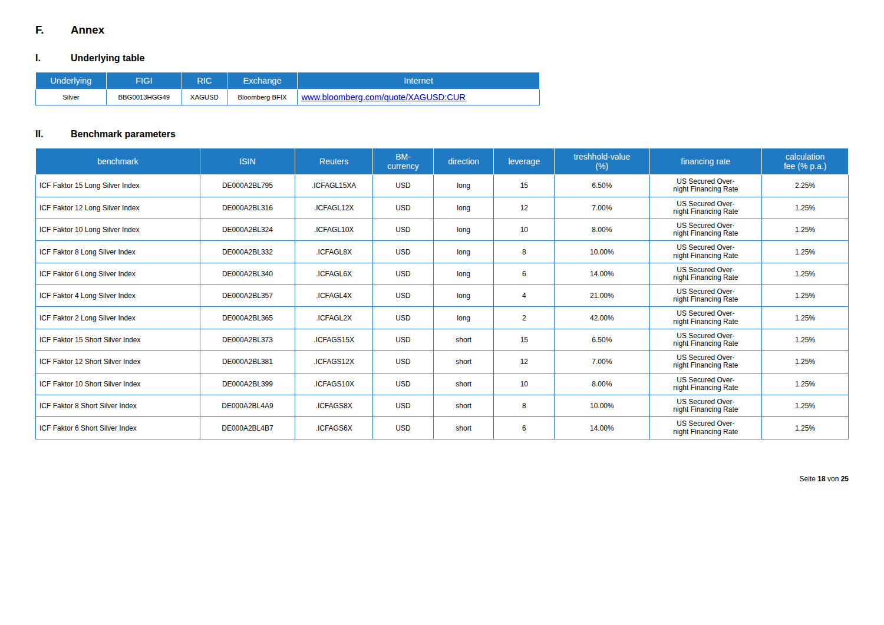F. Annex
I. Underlying table
| Underlying | FIGI | RIC | Exchange | Internet |
| --- | --- | --- | --- | --- |
| Silver | BBG0013HGG49 | XAGUSD | Bloomberg BFIX | www.bloomberg.com/quote/XAGUSD:CUR |
II. Benchmark parameters
| benchmark | ISIN | Reuters | BM- currency | direction | leverage | treshhold-value (%) | financing rate | calculation fee (% p.a.) |
| --- | --- | --- | --- | --- | --- | --- | --- | --- |
| ICF Faktor 15 Long Silver Index | DE000A2BL795 | .ICFAGL15XA | USD | long | 15 | 6.50% | US Secured Over- night Financing Rate | 2.25% |
| ICF Faktor 12 Long Silver Index | DE000A2BL316 | .ICFAGL12X | USD | long | 12 | 7.00% | US Secured Over- night Financing Rate | 1.25% |
| ICF Faktor 10 Long Silver Index | DE000A2BL324 | .ICFAGL10X | USD | long | 10 | 8.00% | US Secured Over- night Financing Rate | 1.25% |
| ICF Faktor 8 Long Silver Index | DE000A2BL332 | .ICFAGL8X | USD | long | 8 | 10.00% | US Secured Over- night Financing Rate | 1.25% |
| ICF Faktor 6 Long Silver Index | DE000A2BL340 | .ICFAGL6X | USD | long | 6 | 14.00% | US Secured Over- night Financing Rate | 1.25% |
| ICF Faktor 4 Long Silver Index | DE000A2BL357 | .ICFAGL4X | USD | long | 4 | 21.00% | US Secured Over- night Financing Rate | 1.25% |
| ICF Faktor 2 Long Silver Index | DE000A2BL365 | .ICFAGL2X | USD | long | 2 | 42.00% | US Secured Over- night Financing Rate | 1.25% |
| ICF Faktor 15 Short Silver Index | DE000A2BL373 | .ICFAGS15X | USD | short | 15 | 6.50% | US Secured Over- night Financing Rate | 1.25% |
| ICF Faktor 12 Short Silver Index | DE000A2BL381 | .ICFAGS12X | USD | short | 12 | 7.00% | US Secured Over- night Financing Rate | 1.25% |
| ICF Faktor 10 Short Silver Index | DE000A2BL399 | .ICFAGS10X | USD | short | 10 | 8.00% | US Secured Over- night Financing Rate | 1.25% |
| ICF Faktor 8 Short Silver Index | DE000A2BL4A9 | .ICFAGS8X | USD | short | 8 | 10.00% | US Secured Over- night Financing Rate | 1.25% |
| ICF Faktor 6 Short Silver Index | DE000A2BL4B7 | .ICFAGS6X | USD | short | 6 | 14.00% | US Secured Over- night Financing Rate | 1.25% |
Seite 18 von 25